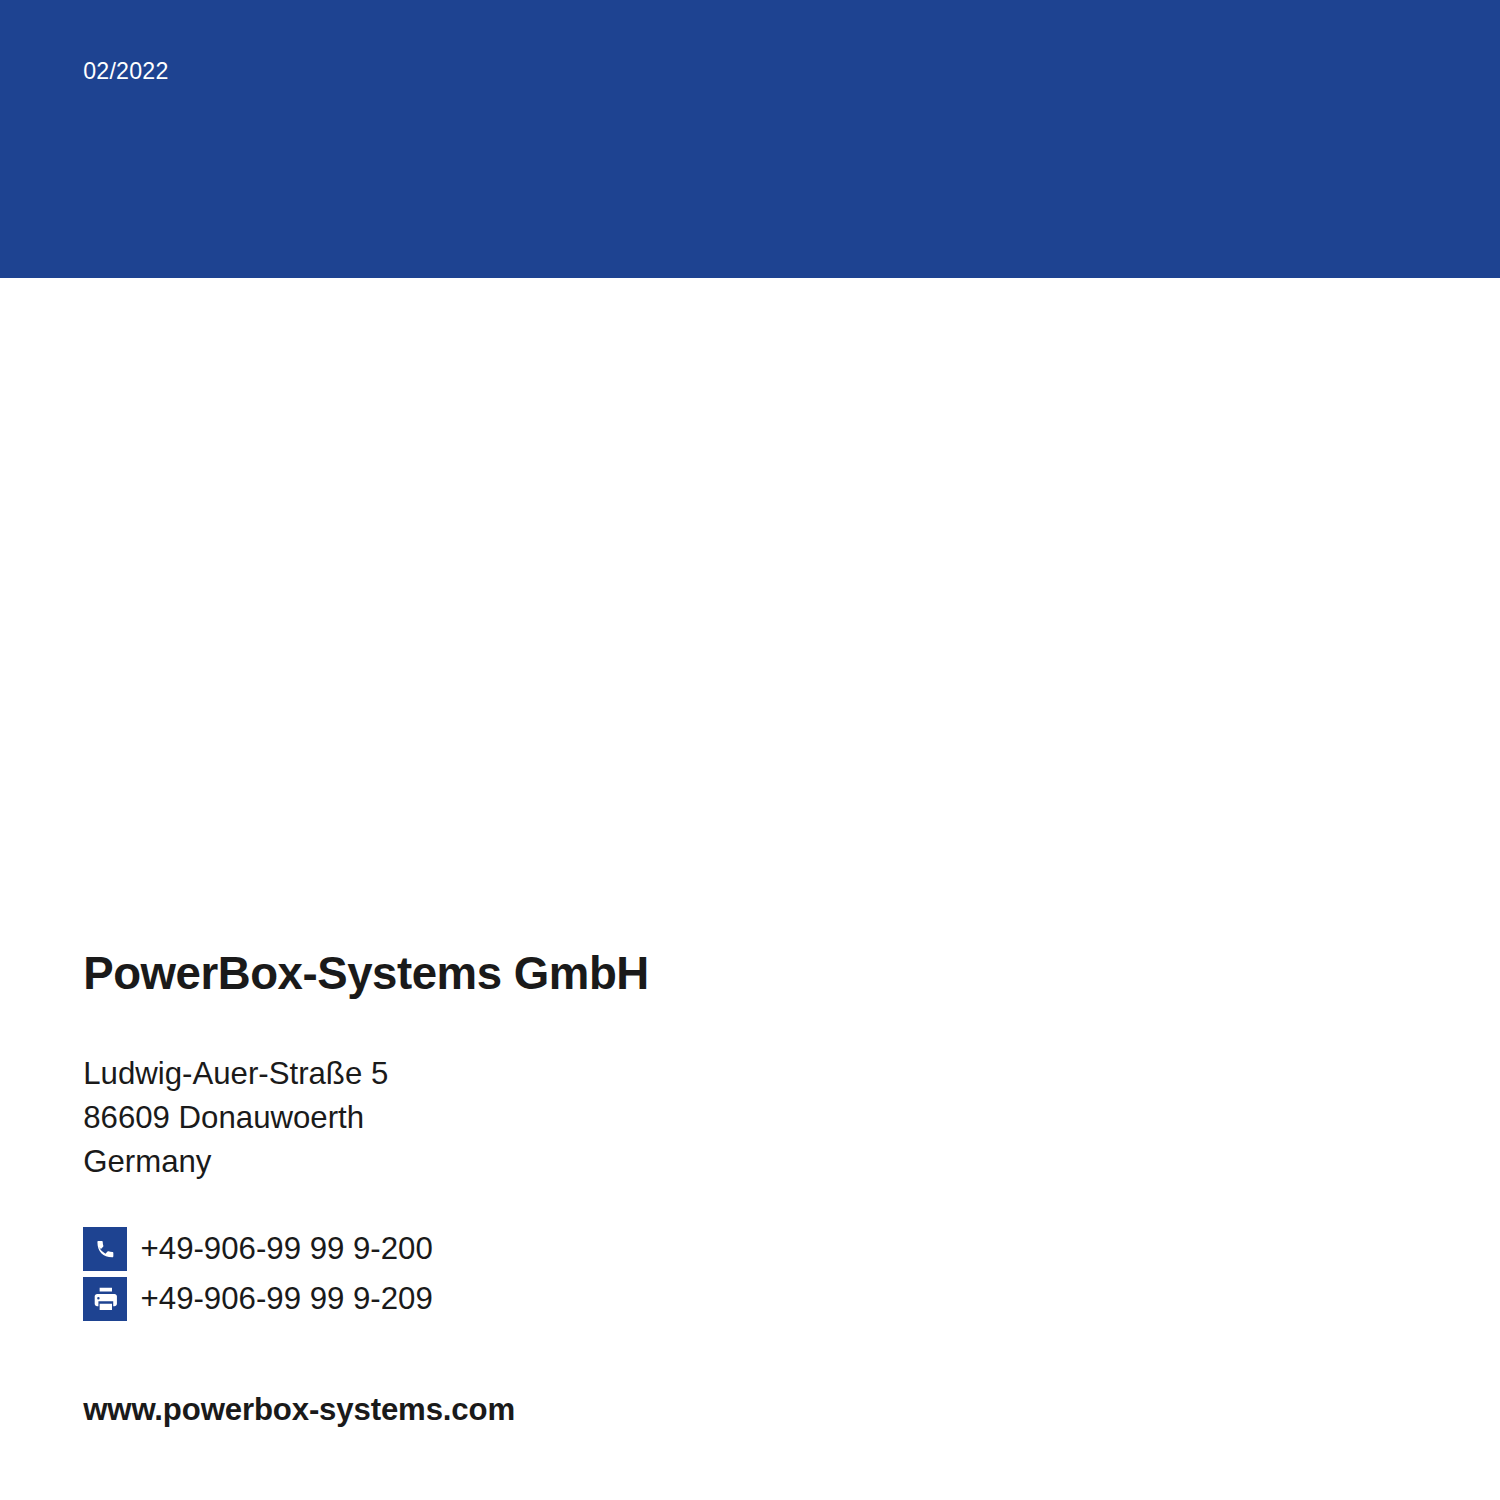02/2022
PowerBox-Systems GmbH
Ludwig-Auer-Straße 5
86609 Donauwoerth
Germany
+49-906-99 99 9-200
+49-906-99 99 9-209
www.powerbox-systems.com